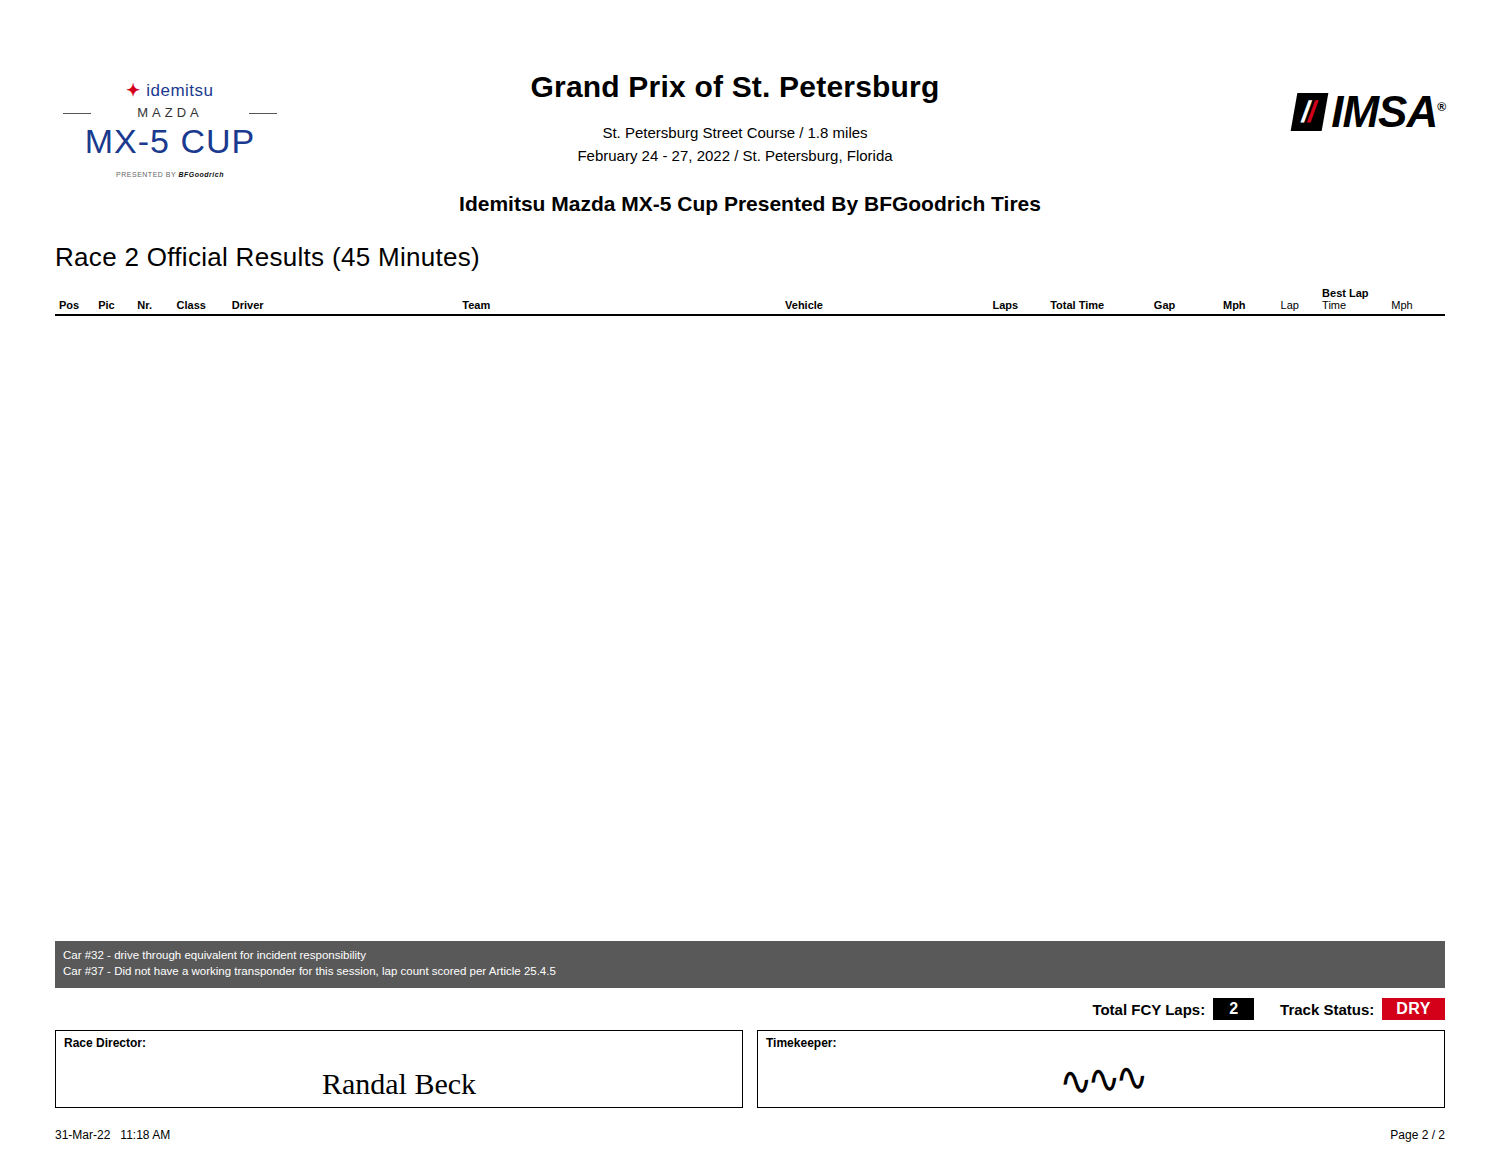✦ idemitsu
MAZDA
MX-5 CUP
PRESENTED BY BFGoodrich
Grand Prix of St. Petersburg
St. Petersburg Street Course / 1.8 miles
February 24 - 27, 2022 / St. Petersburg, Florida
//IMSA®
Idemitsu Mazda MX-5 Cup Presented By BFGoodrich Tires
Race 2 Official Results (45 Minutes)
| | | | | | | | | | | | | Best Lap |
| --- | --- | --- | --- | --- | --- | --- | --- | --- | --- | --- | --- | --- |
| Pos | Pic | Nr. | Class | Driver | Team | Vehicle | Laps | Total Time | Gap | Mph | Lap | Time | Mph |
Car #32 - drive through equivalent for incident responsibility
Car #37 - Did not have a working transponder for this session, lap count scored per Article 25.4.5
Total FCY Laps: 2 Track Status: DRY
Race Director:
Randal Beck
Timekeeper:
∿∿∿
31-Mar-22 11:18 AM
Page 2 / 2